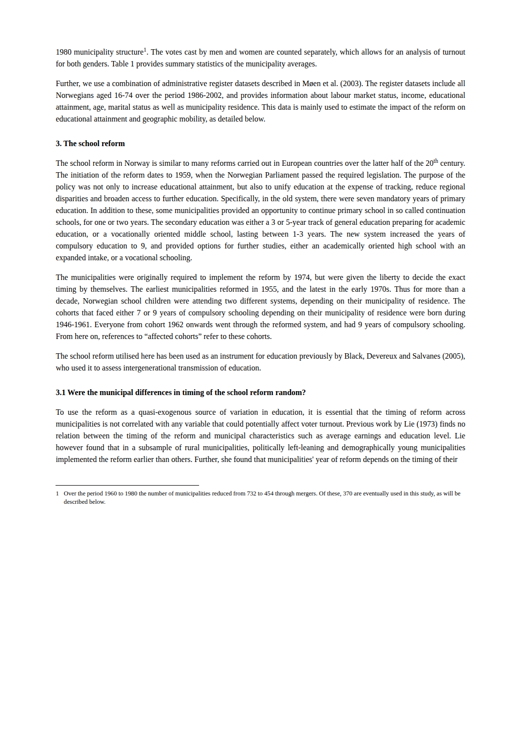1980 municipality structure1. The votes cast by men and women are counted separately, which allows for an analysis of turnout for both genders. Table 1 provides summary statistics of the municipality averages.
Further, we use a combination of administrative register datasets described in Møen et al. (2003). The register datasets include all Norwegians aged 16-74 over the period 1986-2002, and provides information about labour market status, income, educational attainment, age, marital status as well as municipality residence. This data is mainly used to estimate the impact of the reform on educational attainment and geographic mobility, as detailed below.
3. The school reform
The school reform in Norway is similar to many reforms carried out in European countries over the latter half of the 20th century. The initiation of the reform dates to 1959, when the Norwegian Parliament passed the required legislation. The purpose of the policy was not only to increase educational attainment, but also to unify education at the expense of tracking, reduce regional disparities and broaden access to further education. Specifically, in the old system, there were seven mandatory years of primary education. In addition to these, some municipalities provided an opportunity to continue primary school in so called continuation schools, for one or two years. The secondary education was either a 3 or 5-year track of general education preparing for academic education, or a vocationally oriented middle school, lasting between 1-3 years. The new system increased the years of compulsory education to 9, and provided options for further studies, either an academically oriented high school with an expanded intake, or a vocational schooling.
The municipalities were originally required to implement the reform by 1974, but were given the liberty to decide the exact timing by themselves. The earliest municipalities reformed in 1955, and the latest in the early 1970s. Thus for more than a decade, Norwegian school children were attending two different systems, depending on their municipality of residence. The cohorts that faced either 7 or 9 years of compulsory schooling depending on their municipality of residence were born during 1946-1961. Everyone from cohort 1962 onwards went through the reformed system, and had 9 years of compulsory schooling. From here on, references to “affected cohorts” refer to these cohorts.
The school reform utilised here has been used as an instrument for education previously by Black, Devereux and Salvanes (2005), who used it to assess intergenerational transmission of education.
3.1 Were the municipal differences in timing of the school reform random?
To use the reform as a quasi-exogenous source of variation in education, it is essential that the timing of reform across municipalities is not correlated with any variable that could potentially affect voter turnout. Previous work by Lie (1973) finds no relation between the timing of the reform and municipal characteristics such as average earnings and education level. Lie however found that in a subsample of rural municipalities, politically left-leaning and demographically young municipalities implemented the reform earlier than others. Further, she found that municipalities' year of reform depends on the timing of their
1 Over the period 1960 to 1980 the number of municipalities reduced from 732 to 454 through mergers. Of these, 370 are eventually used in this study, as will be described below.